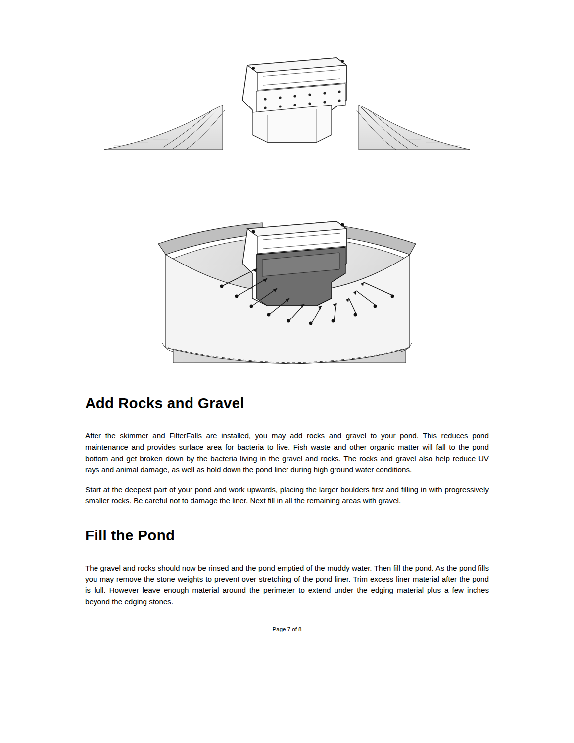Add Rocks and Gravel
After the skimmer and FilterFalls are installed, you may add rocks and gravel to your pond. This reduces pond maintenance and provides surface area for bacteria to live. Fish waste and other organic matter will fall to the pond bottom and get broken down by the bacteria living in the gravel and rocks. The rocks and gravel also help reduce UV rays and animal damage, as well as hold down the pond liner during high ground water conditions.
Start at the deepest part of your pond and work upwards, placing the larger boulders first and filling in with progressively smaller rocks. Be careful not to damage the liner. Next fill in all the remaining areas with gravel.
Fill the Pond
The gravel and rocks should now be rinsed and the pond emptied of the muddy water. Then fill the pond. As the pond fills you may remove the stone weights to prevent over stretching of the pond liner. Trim excess liner material after the pond is full. However leave enough material around the perimeter to extend under the edging material plus a few inches beyond the edging stones.
Page 7 of 8